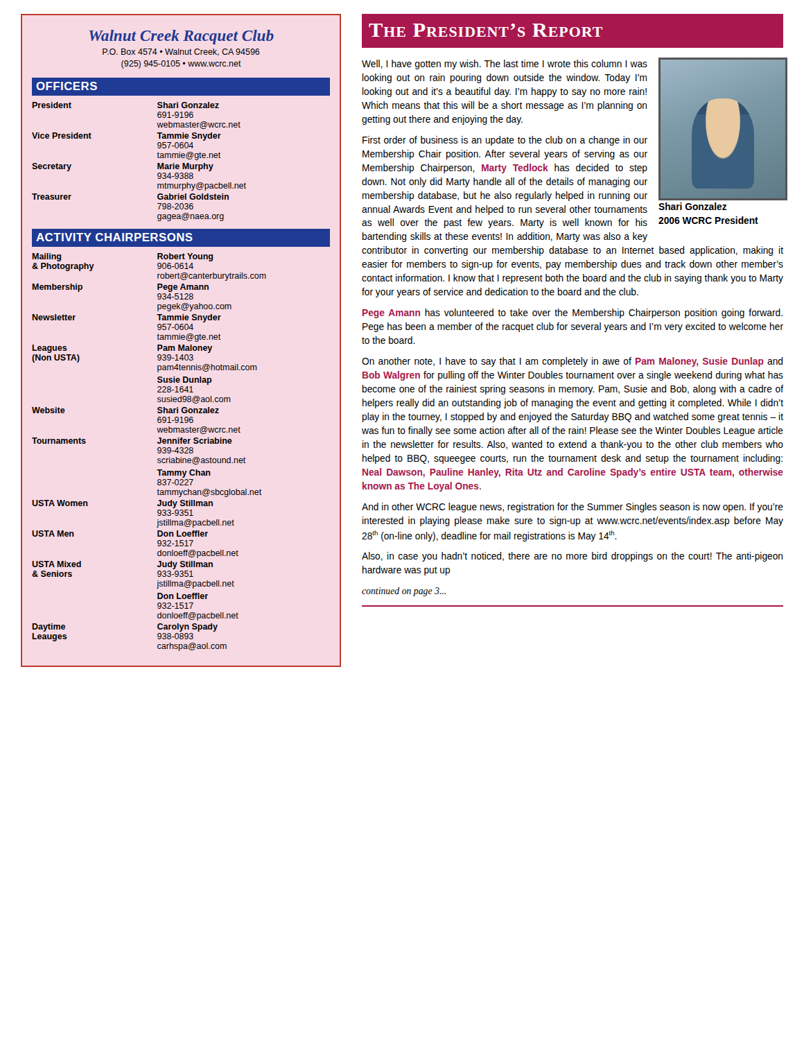Walnut Creek Racquet Club
P.O. Box 4574 • Walnut Creek, CA 94596
(925) 945-0105 • www.wcrc.net
OFFICERS
| President | Shari Gonzalez 691-9196 webmaster@wcrc.net |
| Vice President | Tammie Snyder 957-0604 tammie@gte.net |
| Secretary | Marie Murphy 934-9388 mtmurphy@pacbell.net |
| Treasurer | Gabriel Goldstein 798-2036 gagea@naea.org |
ACTIVITY CHAIRPERSONS
| Mailing & Photography | Robert Young 906-0614 robert@canterburytrails.com |
| Membership | Pege Amann 934-5128 pegek@yahoo.com |
| Newsletter | Tammie Snyder 957-0604 tammie@gte.net |
| Leagues (Non USTA) | Pam Maloney 939-1403 pam4tennis@hotmail.com Susie Dunlap 228-1641 susied98@aol.com |
| Website | Shari Gonzalez 691-9196 webmaster@wcrc.net |
| Tournaments | Jennifer Scriabine 939-4328 scriabine@astound.net Tammy Chan 837-0227 tammychan@sbcglobal.net |
| USTA Women | Judy Stillman 933-9351 jstillma@pacbell.net |
| USTA Men | Don Loeffler 932-1517 donloeff@pacbell.net |
| USTA Mixed & Seniors | Judy Stillman 933-9351 jstillma@pacbell.net Don Loeffler 932-1517 donloeff@pacbell.net |
| Daytime Leauges | Carolyn Spady 938-0893 carhspa@aol.com |
THE PRESIDENT’S REPORT
Shari Gonzalez
2006 WCRC President
Well, I have gotten my wish. The last time I wrote this column I was looking out on rain pouring down outside the window. Today I’m looking out and it’s a beautiful day. I’m happy to say no more rain! Which means that this will be a short message as I’m planning on getting out there and enjoying the day.
First order of business is an update to the club on a change in our Membership Chair position. After several years of serving as our Membership Chairperson, Marty Tedlock has decided to step down. Not only did Marty handle all of the details of managing our membership database, but he also regularly helped in running our annual Awards Event and helped to run several other tournaments as well over the past few years. Marty is well known for his bartending skills at these events! In addition, Marty was also a key contributor in converting our membership database to an Internet based application, making it easier for members to sign-up for events, pay membership dues and track down other member’s contact information. I know that I represent both the board and the club in saying thank you to Marty for your years of service and dedication to the board and the club.
Pege Amann has volunteered to take over the Membership Chairperson position going forward. Pege has been a member of the racquet club for several years and I’m very excited to welcome her to the board.
On another note, I have to say that I am completely in awe of Pam Maloney, Susie Dunlap and Bob Walgren for pulling off the Winter Doubles tournament over a single weekend during what has become one of the rainiest spring seasons in memory. Pam, Susie and Bob, along with a cadre of helpers really did an outstanding job of managing the event and getting it completed. While I didn’t play in the tourney, I stopped by and enjoyed the Saturday BBQ and watched some great tennis – it was fun to finally see some action after all of the rain! Please see the Winter Doubles League article in the newsletter for results. Also, wanted to extend a thank-you to the other club members who helped to BBQ, squeegee courts, run the tournament desk and setup the tournament including: Neal Dawson, Pauline Hanley, Rita Utz and Caroline Spady’s entire USTA team, otherwise known as The Loyal Ones.
And in other WCRC league news, registration for the Summer Singles season is now open. If you’re interested in playing please make sure to sign-up at www.wcrc.net/events/index.asp before May 28th (on-line only), deadline for mail registrations is May 14th.
Also, in case you hadn’t noticed, there are no more bird droppings on the court! The anti-pigeon hardware was put up
continued on page 3...